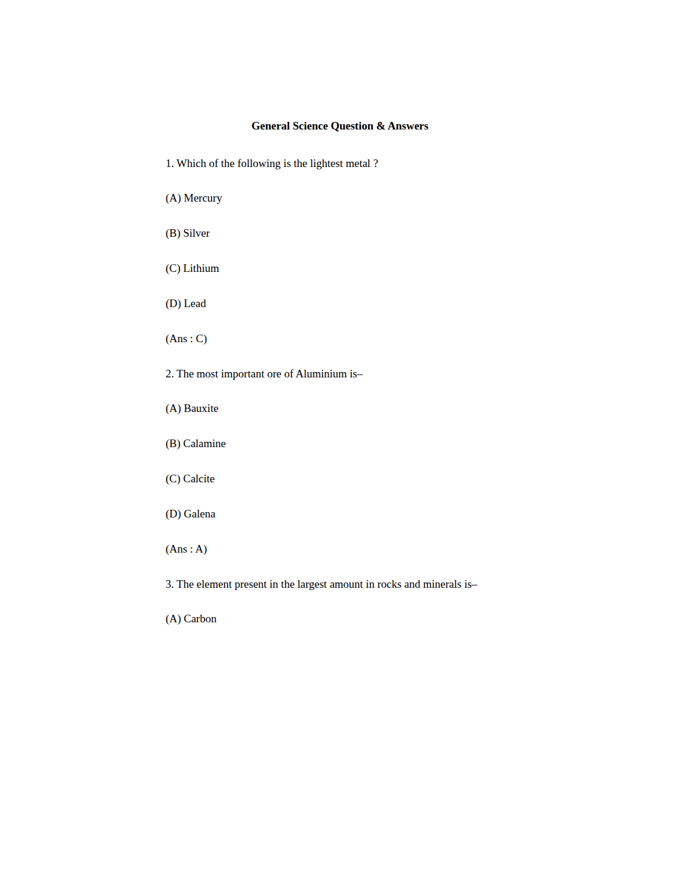General Science Question & Answers
1. Which of the following is the lightest metal ?
(A) Mercury
(B) Silver
(C) Lithium
(D) Lead
(Ans : C)
2. The most important ore of Aluminium is–
(A) Bauxite
(B) Calamine
(C) Calcite
(D) Galena
(Ans : A)
3. The element present in the largest amount in rocks and minerals is–
(A) Carbon